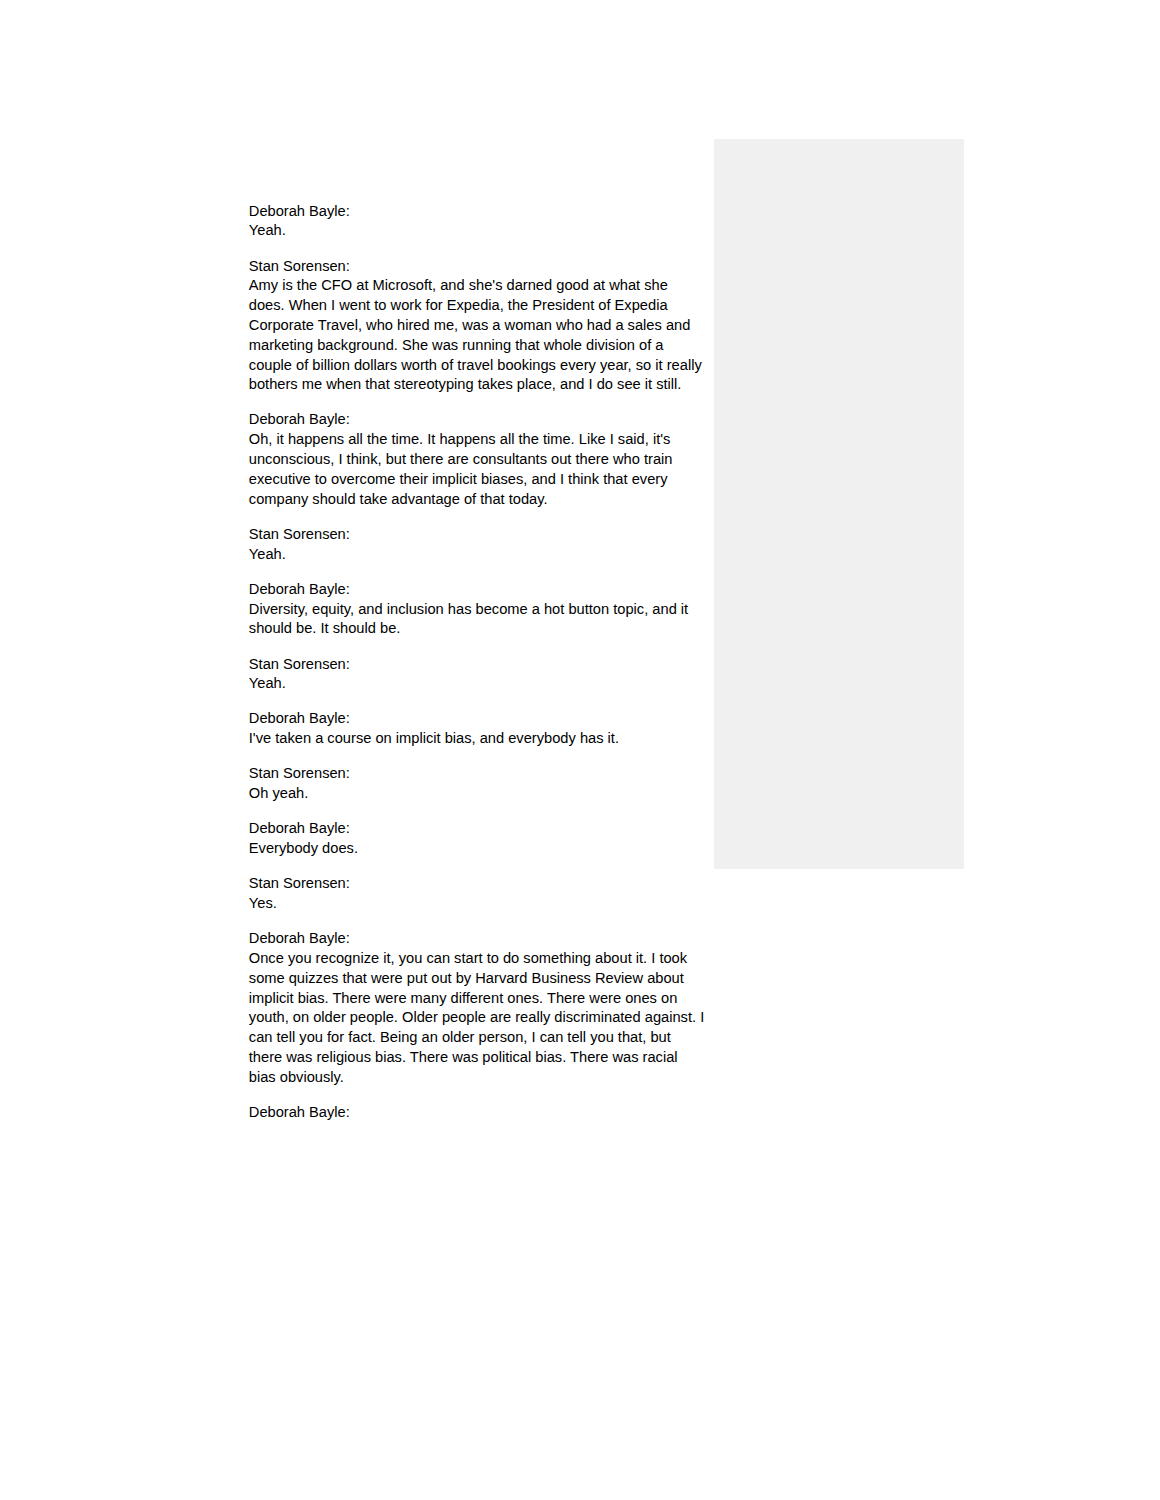Deborah Bayle:
Yeah.
Stan Sorensen:
Amy is the CFO at Microsoft, and she's darned good at what she does. When I went to work for Expedia, the President of Expedia Corporate Travel, who hired me, was a woman who had a sales and marketing background. She was running that whole division of a couple of billion dollars worth of travel bookings every year, so it really bothers me when that stereotyping takes place, and I do see it still.
Deborah Bayle:
Oh, it happens all the time. It happens all the time. Like I said, it's unconscious, I think, but there are consultants out there who train executive to overcome their implicit biases, and I think that every company should take advantage of that today.
Stan Sorensen:
Yeah.
Deborah Bayle:
Diversity, equity, and inclusion has become a hot button topic, and it should be. It should be.
Stan Sorensen:
Yeah.
Deborah Bayle:
I've taken a course on implicit bias, and everybody has it.
Stan Sorensen:
Oh yeah.
Deborah Bayle:
Everybody does.
Stan Sorensen:
Yes.
Deborah Bayle:
Once you recognize it, you can start to do something about it. I took some quizzes that were put out by Harvard Business Review about implicit bias. There were many different ones. There were ones on youth, on older people. Older people are really discriminated against. I can tell you for fact. Being an older person, I can tell you that, but there was religious bias. There was political bias. There was racial bias obviously.
Deborah Bayle: